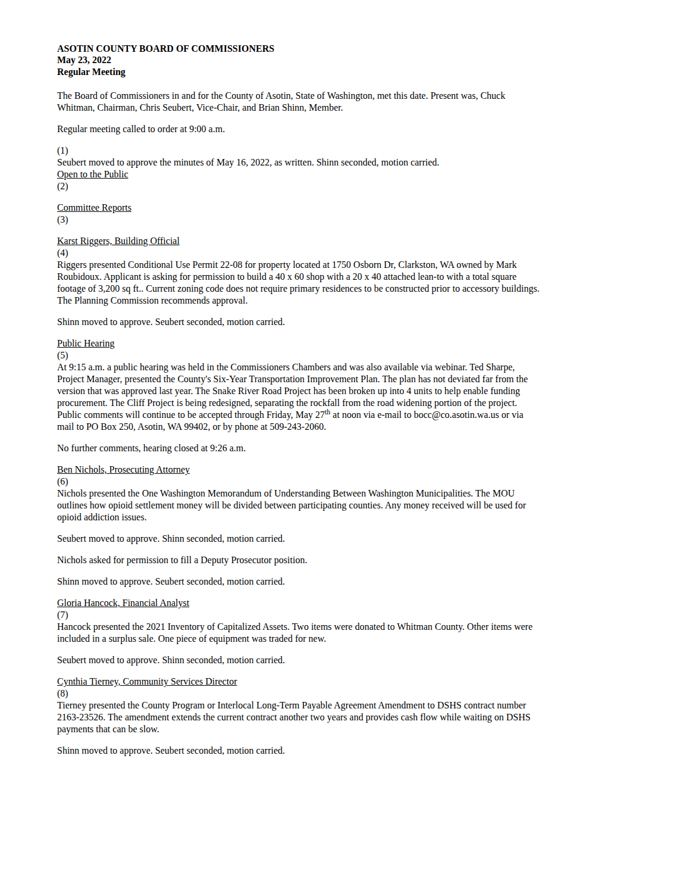ASOTIN COUNTY BOARD OF COMMISSIONERS
May 23, 2022
Regular Meeting
The Board of Commissioners in and for the County of Asotin, State of Washington, met this date. Present was, Chuck Whitman, Chairman, Chris Seubert, Vice-Chair, and Brian Shinn, Member.
Regular meeting called to order at 9:00 a.m.
(1)
Seubert moved to approve the minutes of May 16, 2022, as written. Shinn seconded, motion carried.
Open to the Public
(2)
Committee Reports
(3)
Karst Riggers, Building Official
(4)
Riggers presented Conditional Use Permit 22-08 for property located at 1750 Osborn Dr, Clarkston, WA owned by Mark Roubidoux. Applicant is asking for permission to build a 40 x 60 shop with a 20 x 40 attached lean-to with a total square footage of 3,200 sq ft.. Current zoning code does not require primary residences to be constructed prior to accessory buildings. The Planning Commission recommends approval.
Shinn moved to approve. Seubert seconded, motion carried.
Public Hearing
(5)
At 9:15 a.m. a public hearing was held in the Commissioners Chambers and was also available via webinar. Ted Sharpe, Project Manager, presented the County's Six-Year Transportation Improvement Plan. The plan has not deviated far from the version that was approved last year. The Snake River Road Project has been broken up into 4 units to help enable funding procurement. The Cliff Project is being redesigned, separating the rockfall from the road widening portion of the project. Public comments will continue to be accepted through Friday, May 27th at noon via e-mail to bocc@co.asotin.wa.us or via mail to PO Box 250, Asotin, WA 99402, or by phone at 509-243-2060.
No further comments, hearing closed at 9:26 a.m.
Ben Nichols, Prosecuting Attorney
(6)
Nichols presented the One Washington Memorandum of Understanding Between Washington Municipalities. The MOU outlines how opioid settlement money will be divided between participating counties. Any money received will be used for opioid addiction issues.
Seubert moved to approve. Shinn seconded, motion carried.
Nichols asked for permission to fill a Deputy Prosecutor position.
Shinn moved to approve. Seubert seconded, motion carried.
Gloria Hancock, Financial Analyst
(7)
Hancock presented the 2021 Inventory of Capitalized Assets. Two items were donated to Whitman County. Other items were included in a surplus sale. One piece of equipment was traded for new.
Seubert moved to approve. Shinn seconded, motion carried.
Cynthia Tierney, Community Services Director
(8)
Tierney presented the County Program or Interlocal Long-Term Payable Agreement Amendment to DSHS contract number 2163-23526. The amendment extends the current contract another two years and provides cash flow while waiting on DSHS payments that can be slow.
Shinn moved to approve. Seubert seconded, motion carried.